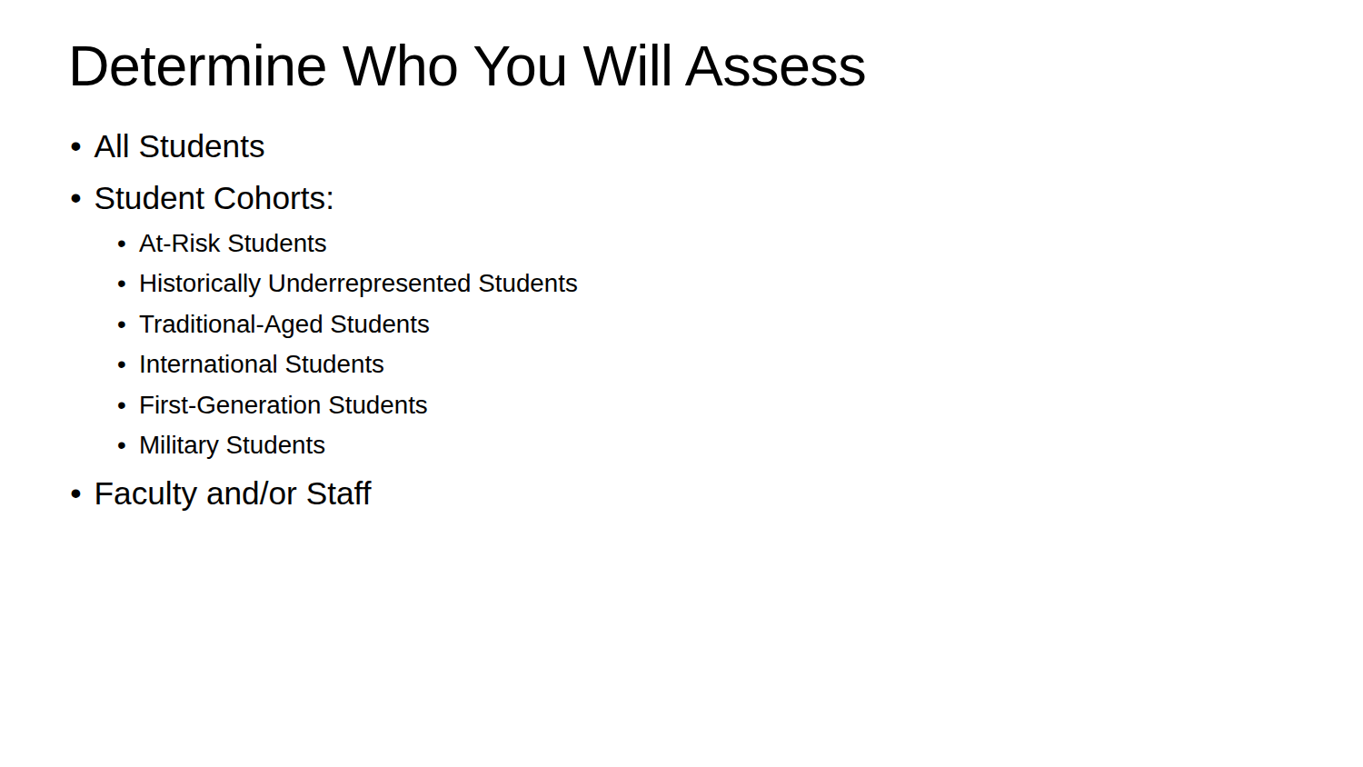Determine Who You Will Assess
All Students
Student Cohorts:
At-Risk Students
Historically Underrepresented Students
Traditional-Aged Students
International Students
First-Generation Students
Military Students
Faculty and/or Staff